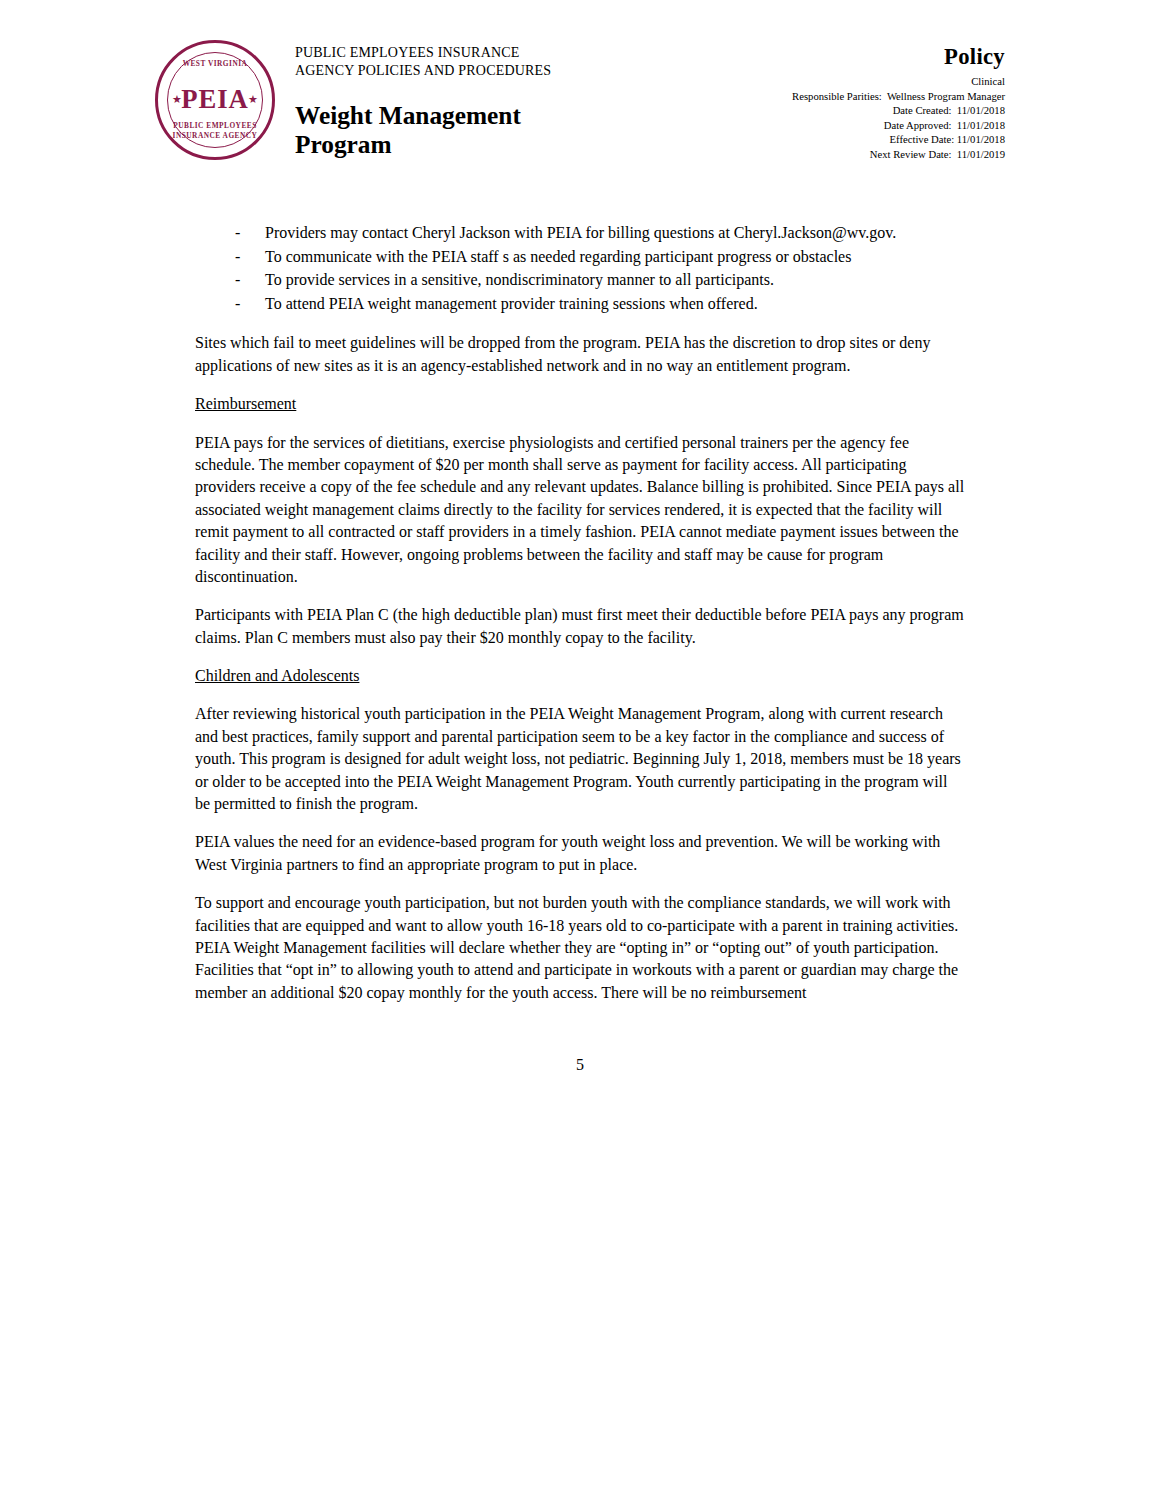WEST VIRGINIA PEIA PUBLIC EMPLOYEES INSURANCE AGENCY ★ ★
PUBLIC EMPLOYEES INSURANCE
AGENCY POLICIES AND PROCEDURES
Weight Management
Program
Policy Clinical Responsible Parities: Wellness Program Manager
Date Created: 11/01/2018
Date Approved: 11/01/2018
Effective Date: 11/01/2018
Next Review Date: 11/01/2019
Providers may contact Cheryl Jackson with PEIA for billing questions at Cheryl.Jackson@wv.gov.
To communicate with the PEIA staff s as needed regarding participant progress or obstacles
To provide services in a sensitive, nondiscriminatory manner to all participants.
To attend PEIA weight management provider training sessions when offered.
Sites which fail to meet guidelines will be dropped from the program. PEIA has the discretion to drop sites or deny applications of new sites as it is an agency-established network and in no way an entitlement program.
Reimbursement
PEIA pays for the services of dietitians, exercise physiologists and certified personal trainers per the agency fee schedule. The member copayment of $20 per month shall serve as payment for facility access. All participating providers receive a copy of the fee schedule and any relevant updates. Balance billing is prohibited. Since PEIA pays all associated weight management claims directly to the facility for services rendered, it is expected that the facility will remit payment to all contracted or staff providers in a timely fashion. PEIA cannot mediate payment issues between the facility and their staff. However, ongoing problems between the facility and staff may be cause for program discontinuation.
Participants with PEIA Plan C (the high deductible plan) must first meet their deductible before PEIA pays any program claims. Plan C members must also pay their $20 monthly copay to the facility.
Children and Adolescents
After reviewing historical youth participation in the PEIA Weight Management Program, along with current research and best practices, family support and parental participation seem to be a key factor in the compliance and success of youth. This program is designed for adult weight loss, not pediatric. Beginning July 1, 2018, members must be 18 years or older to be accepted into the PEIA Weight Management Program. Youth currently participating in the program will be permitted to finish the program.
PEIA values the need for an evidence-based program for youth weight loss and prevention. We will be working with West Virginia partners to find an appropriate program to put in place.
To support and encourage youth participation, but not burden youth with the compliance standards, we will work with facilities that are equipped and want to allow youth 16-18 years old to co-participate with a parent in training activities. PEIA Weight Management facilities will declare whether they are “opting in” or “opting out” of youth participation. Facilities that “opt in” to allowing youth to attend and participate in workouts with a parent or guardian may charge the member an additional $20 copay monthly for the youth access. There will be no reimbursement
5